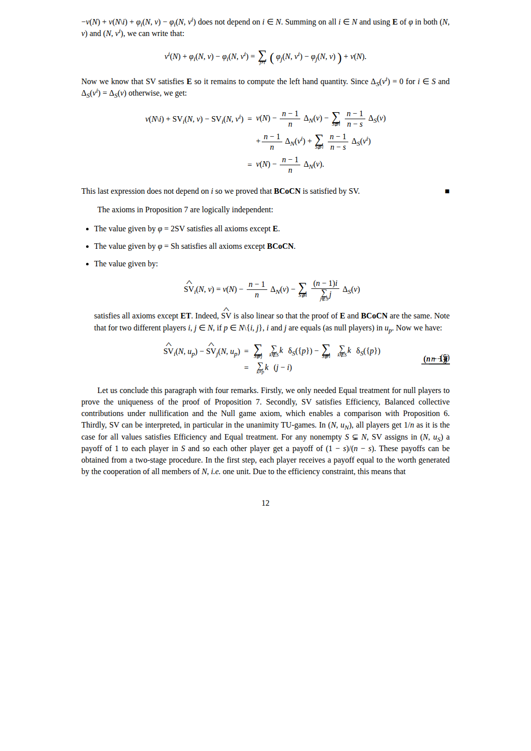−v(N) + v(N\i) + φi(N, v) − φi(N, vi) does not depend on i ∈ N. Summing on all i ∈ N and using E of φ in both (N, v) and (N, vi), we can write that:
vi(N) + φi(N, v) − φi(N, vi) = ∑j≠i ( φj(N, vi) − φj(N, v) ) + v(N).
Now we know that SV satisfies E so it remains to compute the left hand quantity. Since ΔS(vi) = 0 for i ∈ S and ΔS(vi) = ΔS(v) otherwise, we get:
| v ( N \ i ) + SV i ( N , v ) − SV i ( N , v i ) | = | v ( N ) − n − 1 n Δ N ( v ) − ∑ S ∌ i n − 1 n − s Δ S ( v ) |
| | | + n − 1 n Δ N ( v i ) + ∑ S ∌ i n − 1 n − s Δ S ( v i ) |
| | = | v ( N ) − n − 1 n Δ N ( v ). |
This last expression does not depend on i so we proved that BCoCN is satisfied by SV. ■
The axioms in Proposition 7 are logically independent:
The value given by φ = 2SV satisfies all axioms except E.
The value given by φ = Sh satisfies all axioms except BCoCN.
The value given by:
SVi(N, v) = v(N) − n − 1 n ΔN(v) − ∑S∌i (n − 1)i∑j∉S j ΔS(v)
satisfies all axioms except ET. Indeed, SV is also linear so that the proof of E and BCoCN are the same. Note that for two different players i, j ∈ N, if p ∈ N\{i, j}, i and j are equals (as null players) in up. Now we have:
| SV i ( N , u p ) − SV j ( N , u p ) | = | ∑ S ∌ j ( n − 1) j ∑ k ∉ S k δ S ({ p }) − ∑ S ∌ i ( n − 1) i ∑ k ∉ S k δ S ({ p }) |
| | = | n − 1 ∑ k ≠ p k ( j − i ) |
(5)
Let us conclude this paragraph with four remarks. Firstly, we only needed Equal treatment for null players to prove the uniqueness of the proof of Proposition 7. Secondly, SV satisfies Efficiency, Balanced collective contributions under nullification and the Null game axiom, which enables a comparison with Proposition 6. Thirdly, SV can be interpreted, in particular in the unanimity TU-games. In (N, uN), all players get 1/n as it is the case for all values satisfies Efficiency and Equal treatment. For any nonempty S ⊊ N, SV assigns in (N, uS) a payoff of 1 to each player in S and so each other player get a payoff of (1 − s)/(n − s). These payoffs can be obtained from a two-stage procedure. In the first step, each player receives a payoff equal to the worth generated by the cooperation of all members of N, i.e. one unit. Due to the efficiency constraint, this means that
12